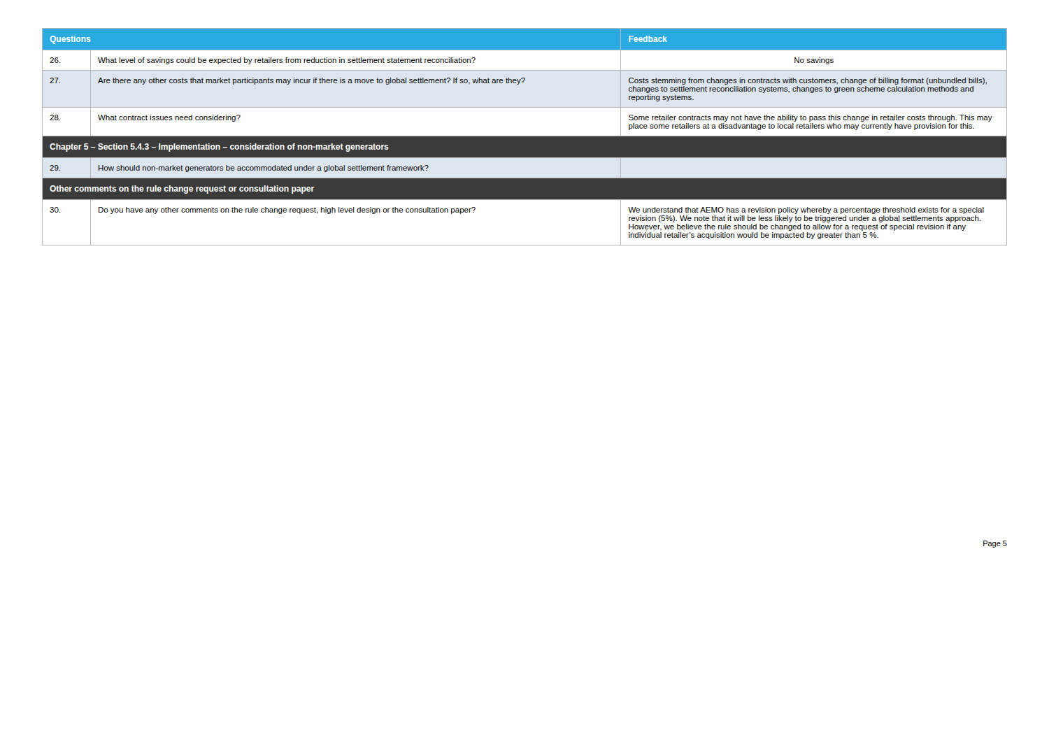| Questions | Feedback |
| --- | --- |
| 26. | What level of savings could be expected by retailers from reduction in settlement statement reconciliation? | No savings |
| 27. | Are there any other costs that market participants may incur if there is a move to global settlement? If so, what are they? | Costs stemming from changes in contracts with customers, change of billing format (unbundled bills), changes to settlement reconciliation systems, changes to green scheme calculation methods and reporting systems. |
| 28. | What contract issues need considering? | Some retailer contracts may not have the ability to pass this change in retailer costs through. This may place some retailers at a disadvantage to local retailers who may currently have provision for this. |
| Chapter 5 – Section 5.4.3 – Implementation – consideration of non-market generators |
| 29. | How should non-market generators be accommodated under a global settlement framework? | |
| Other comments on the rule change request or consultation paper |
| 30. | Do you have any other comments on the rule change request, high level design or the consultation paper? | We understand that AEMO has a revision policy whereby a percentage threshold exists for a special revision (5%). We note that it will be less likely to be triggered under a global settlements approach. However, we believe the rule should be changed to allow for a request of special revision if any individual retailer’s acquisition would be impacted by greater than 5 %. |
Page 5